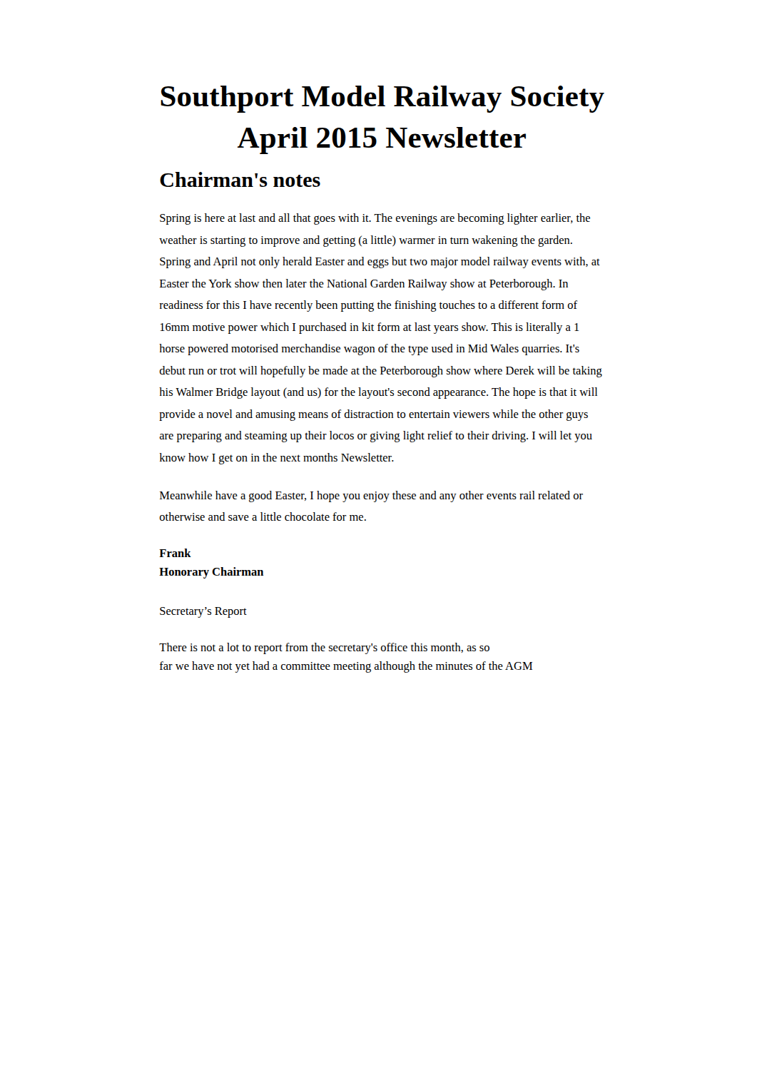Southport Model Railway Society April 2015 Newsletter
Chairman's notes
Spring is here at last and all that goes with it. The evenings are becoming lighter earlier, the weather is starting to improve and getting (a little) warmer in turn wakening the garden. Spring and April not only herald Easter and eggs but two major model railway events with, at Easter the York show then later the National Garden Railway show at Peterborough. In readiness for this I have recently been putting the finishing touches to a different form of 16mm motive power which I purchased in kit form at last years show. This is literally a 1 horse powered motorised merchandise wagon of the type used in Mid Wales quarries. It's debut run or trot will hopefully be made at the Peterborough show where Derek will be taking his Walmer Bridge layout (and us) for the layout's second appearance. The hope is that it will provide a novel and amusing means of distraction to entertain viewers while the other guys are preparing and steaming up their locos or giving light relief to their driving. I will let you know how I get on in the next months Newsletter.
Meanwhile have a good Easter, I hope you enjoy these and any other events rail related or otherwise and save a little chocolate for me.
Frank Honorary Chairman
Secretary’s Report
There is not a lot to report from the secretary's office this month, as so
far we have not yet had a committee meeting although the minutes of the AGM